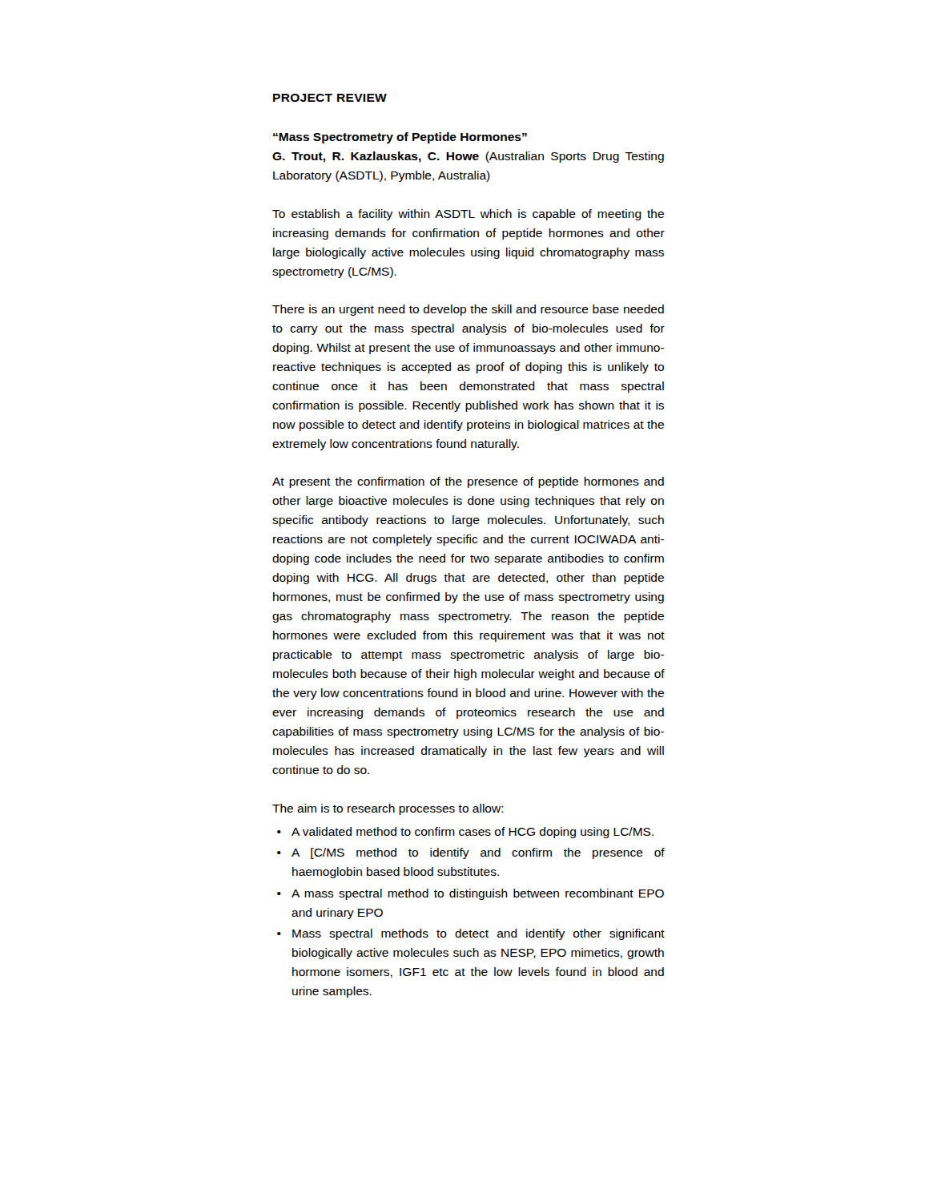PROJECT REVIEW
“Mass Spectrometry of Peptide Hormones”
G. Trout, R. Kazlauskas, C. Howe (Australian Sports Drug Testing Laboratory (ASDTL), Pymble, Australia)
To establish a facility within ASDTL which is capable of meeting the increasing demands for confirmation of peptide hormones and other large biologically active molecules using liquid chromatography mass spectrometry (LC/MS).
There is an urgent need to develop the skill and resource base needed to carry out the mass spectral analysis of bio-molecules used for doping. Whilst at present the use of immunoassays and other immuno-reactive techniques is accepted as proof of doping this is unlikely to continue once it has been demonstrated that mass spectral confirmation is possible. Recently published work has shown that it is now possible to detect and identify proteins in biological matrices at the extremely low concentrations found naturally.
At present the confirmation of the presence of peptide hormones and other large bioactive molecules is done using techniques that rely on specific antibody reactions to large molecules. Unfortunately, such reactions are not completely specific and the current IOCIWADA anti-doping code includes the need for two separate antibodies to confirm doping with HCG. All drugs that are detected, other than peptide hormones, must be confirmed by the use of mass spectrometry using gas chromatography mass spectrometry. The reason the peptide hormones were excluded from this requirement was that it was not practicable to attempt mass spectrometric analysis of large bio-molecules both because of their high molecular weight and because of the very low concentrations found in blood and urine. However with the ever increasing demands of proteomics research the use and capabilities of mass spectrometry using LC/MS for the analysis of bio-molecules has increased dramatically in the last few years and will continue to do so.
The aim is to research processes to allow:
A validated method to confirm cases of HCG doping using LC/MS.
A [C/MS method to identify and confirm the presence of haemoglobin based blood substitutes.
A mass spectral method to distinguish between recombinant EPO and urinary EPO
Mass spectral methods to detect and identify other significant biologically active molecules such as NESP, EPO mimetics, growth hormone isomers, IGF1 etc at the low levels found in blood and urine samples.